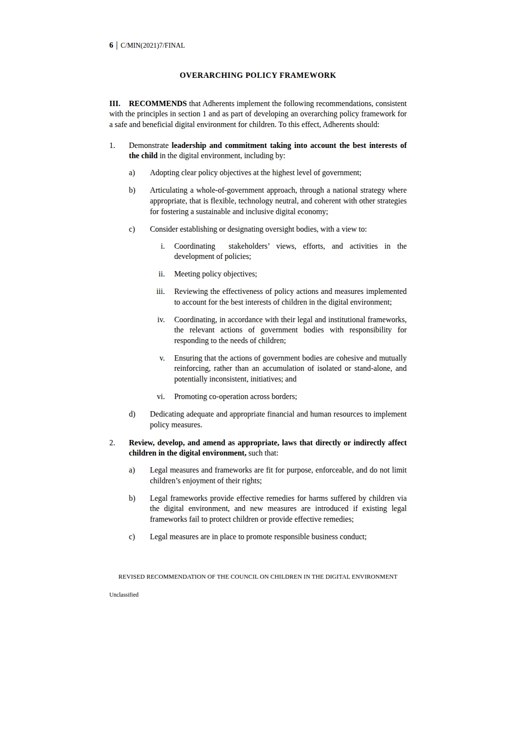6│C/MIN(2021)7/FINAL
OVERARCHING POLICY FRAMEWORK
III. RECOMMENDS that Adherents implement the following recommendations, consistent with the principles in section 1 and as part of developing an overarching policy framework for a safe and beneficial digital environment for children. To this effect, Adherents should:
1. Demonstrate leadership and commitment taking into account the best interests of the child in the digital environment, including by:
a) Adopting clear policy objectives at the highest level of government;
b) Articulating a whole-of-government approach, through a national strategy where appropriate, that is flexible, technology neutral, and coherent with other strategies for fostering a sustainable and inclusive digital economy;
c) Consider establishing or designating oversight bodies, with a view to:
i. Coordinating stakeholders’ views, efforts, and activities in the development of policies;
ii. Meeting policy objectives;
iii. Reviewing the effectiveness of policy actions and measures implemented to account for the best interests of children in the digital environment;
iv. Coordinating, in accordance with their legal and institutional frameworks, the relevant actions of government bodies with responsibility for responding to the needs of children;
v. Ensuring that the actions of government bodies are cohesive and mutually reinforcing, rather than an accumulation of isolated or stand-alone, and potentially inconsistent, initiatives; and
vi. Promoting co-operation across borders;
d) Dedicating adequate and appropriate financial and human resources to implement policy measures.
2. Review, develop, and amend as appropriate, laws that directly or indirectly affect children in the digital environment, such that:
a) Legal measures and frameworks are fit for purpose, enforceable, and do not limit children’s enjoyment of their rights;
b) Legal frameworks provide effective remedies for harms suffered by children via the digital environment, and new measures are introduced if existing legal frameworks fail to protect children or provide effective remedies;
c) Legal measures are in place to promote responsible business conduct;
REVISED RECOMMENDATION OF THE COUNCIL ON CHILDREN IN THE DIGITAL ENVIRONMENT
Unclassified